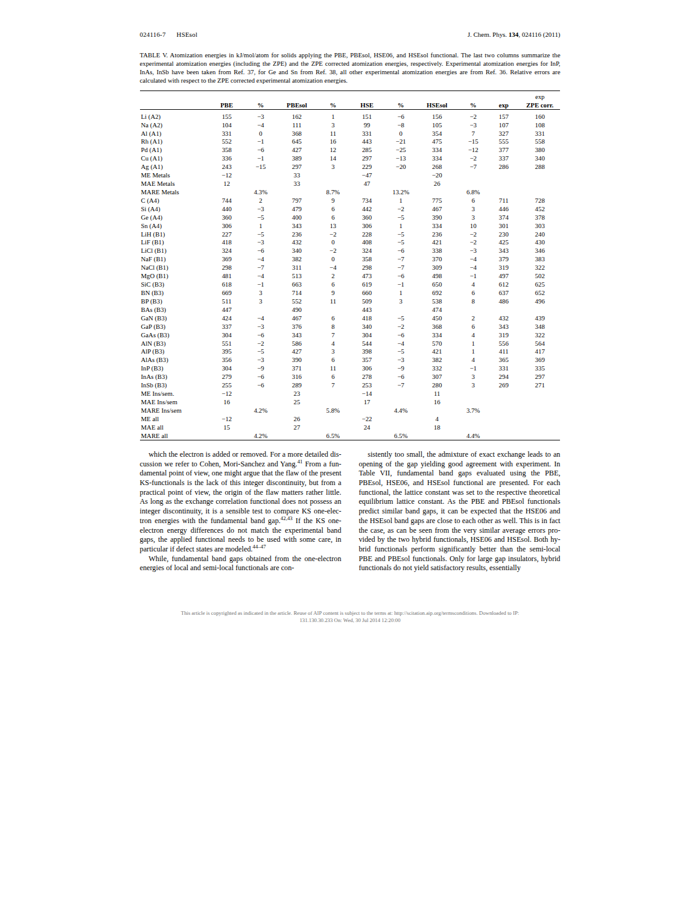024116-7 HSEsol
J. Chem. Phys. 134, 024116 (2011)
TABLE V. Atomization energies in kJ/mol/atom for solids applying the PBE, PBEsol, HSE06, and HSEsol functional. The last two columns summarize the experimental atomization energies (including the ZPE) and the ZPE corrected atomization energies, respectively. Experimental atomization energies for InP, InAs, InSb have been taken from Ref. 37, for Ge and Sn from Ref. 38, all other experimental atomization energies are from Ref. 36. Relative errors are calculated with respect to the ZPE corrected experimental atomization energies.
| | | | | | | | | | | exp |
| | PBE | % | PBEsol | % | HSE | % | HSEsol | % | exp | ZPE corr. |
| Li (A2) | 155 | −3 | 162 | 1 | 151 | −6 | 156 | −2 | 157 | 160 |
| Na (A2) | 104 | −4 | 111 | 3 | 99 | −8 | 105 | −3 | 107 | 108 |
| Al (A1) | 331 | 0 | 368 | 11 | 331 | 0 | 354 | 7 | 327 | 331 |
| Rh (A1) | 552 | −1 | 645 | 16 | 443 | −21 | 475 | −15 | 555 | 558 |
| Pd (A1) | 358 | −6 | 427 | 12 | 285 | −25 | 334 | −12 | 377 | 380 |
| Cu (A1) | 336 | −1 | 389 | 14 | 297 | −13 | 334 | −2 | 337 | 340 |
| Ag (A1) | 243 | −15 | 297 | 3 | 229 | −20 | 268 | −7 | 286 | 288 |
| ME Metals | −12 | | 33 | | −47 | | −20 | | | |
| MAE Metals | 12 | | 33 | | 47 | | 26 | | | |
| MARE Metals | | 4.3% | | 8.7% | | 13.2% | | 6.8% | | |
| C (A4) | 744 | 2 | 797 | 9 | 734 | 1 | 775 | 6 | 711 | 728 |
| Si (A4) | 440 | −3 | 479 | 6 | 442 | −2 | 467 | 3 | 446 | 452 |
| Ge (A4) | 360 | −5 | 400 | 6 | 360 | −5 | 390 | 3 | 374 | 378 |
| Sn (A4) | 306 | 1 | 343 | 13 | 306 | 1 | 334 | 10 | 301 | 303 |
| LiH (B1) | 227 | −5 | 236 | −2 | 228 | −5 | 236 | −2 | 230 | 240 |
| LiF (B1) | 418 | −3 | 432 | 0 | 408 | −5 | 421 | −2 | 425 | 430 |
| LiCl (B1) | 324 | −6 | 340 | −2 | 324 | −6 | 338 | −3 | 343 | 346 |
| NaF (B1) | 369 | −4 | 382 | 0 | 358 | −7 | 370 | −4 | 379 | 383 |
| NaCl (B1) | 298 | −7 | 311 | −4 | 298 | −7 | 309 | −4 | 319 | 322 |
| MgO (B1) | 481 | −4 | 513 | 2 | 473 | −6 | 498 | −1 | 497 | 502 |
| SiC (B3) | 618 | −1 | 663 | 6 | 619 | −1 | 650 | 4 | 612 | 625 |
| BN (B3) | 669 | 3 | 714 | 9 | 660 | 1 | 692 | 6 | 637 | 652 |
| BP (B3) | 511 | 3 | 552 | 11 | 509 | 3 | 538 | 8 | 486 | 496 |
| BAs (B3) | 447 | | 490 | | 443 | | 474 | | | |
| GaN (B3) | 424 | −4 | 467 | 6 | 418 | −5 | 450 | 2 | 432 | 439 |
| GaP (B3) | 337 | −3 | 376 | 8 | 340 | −2 | 368 | 6 | 343 | 348 |
| GaAs (B3) | 304 | −6 | 343 | 7 | 304 | −6 | 334 | 4 | 319 | 322 |
| AlN (B3) | 551 | −2 | 586 | 4 | 544 | −4 | 570 | 1 | 556 | 564 |
| AlP (B3) | 395 | −5 | 427 | 3 | 398 | −5 | 421 | 1 | 411 | 417 |
| AlAs (B3) | 356 | −3 | 390 | 6 | 357 | −3 | 382 | 4 | 365 | 369 |
| InP (B3) | 304 | −9 | 371 | 11 | 306 | −9 | 332 | −1 | 331 | 335 |
| InAs (B3) | 279 | −6 | 316 | 6 | 278 | −6 | 307 | 3 | 294 | 297 |
| InSb (B3) | 255 | −6 | 289 | 7 | 253 | −7 | 280 | 3 | 269 | 271 |
| ME Ins/sem. | −12 | | 23 | | −14 | | 11 | | | |
| MAE Ins/sem | 16 | | 25 | | 17 | | 16 | | | |
| MARE Ins/sem | | 4.2% | | 5.8% | | 4.4% | | 3.7% | | |
| ME all | −12 | | 26 | | −22 | | 4 | | | |
| MAE all | 15 | | 27 | | 24 | | 18 | | | |
| MARE all | | 4.2% | | 6.5% | | 6.5% | | 4.4% | | |
which the electron is added or removed. For a more detailed discussion we refer to Cohen, Mori-Sanchez and Yang.41 From a fundamental point of view, one might argue that the flaw of the present KS-functionals is the lack of this integer discontinuity, but from a practical point of view, the origin of the flaw matters rather little. As long as the exchange correlation functional does not possess an integer discontinuity, it is a sensible test to compare KS one-electron energies with the fundamental band gap.42,43 If the KS one-electron energy differences do not match the experimental band gaps, the applied functional needs to be used with some care, in particular if defect states are modeled.44–47
While, fundamental band gaps obtained from the one-electron energies of local and semi-local functionals are con-
sistently too small, the admixture of exact exchange leads to an opening of the gap yielding good agreement with experiment. In Table VII, fundamental band gaps evaluated using the PBE, PBEsol, HSE06, and HSEsol functional are presented. For each functional, the lattice constant was set to the respective theoretical equilibrium lattice constant. As the PBE and PBEsol functionals predict similar band gaps, it can be expected that the HSE06 and the HSEsol band gaps are close to each other as well. This is in fact the case, as can be seen from the very similar average errors provided by the two hybrid functionals, HSE06 and HSEsol. Both hybrid functionals perform significantly better than the semi-local PBE and PBEsol functionals. Only for large gap insulators, hybrid functionals do not yield satisfactory results, essentially
This article is copyrighted as indicated in the article. Reuse of AIP content is subject to the terms at: http://scitation.aip.org/termsconditions. Downloaded to IP:
131.130.30.233 On: Wed, 30 Jul 2014 12:20:00